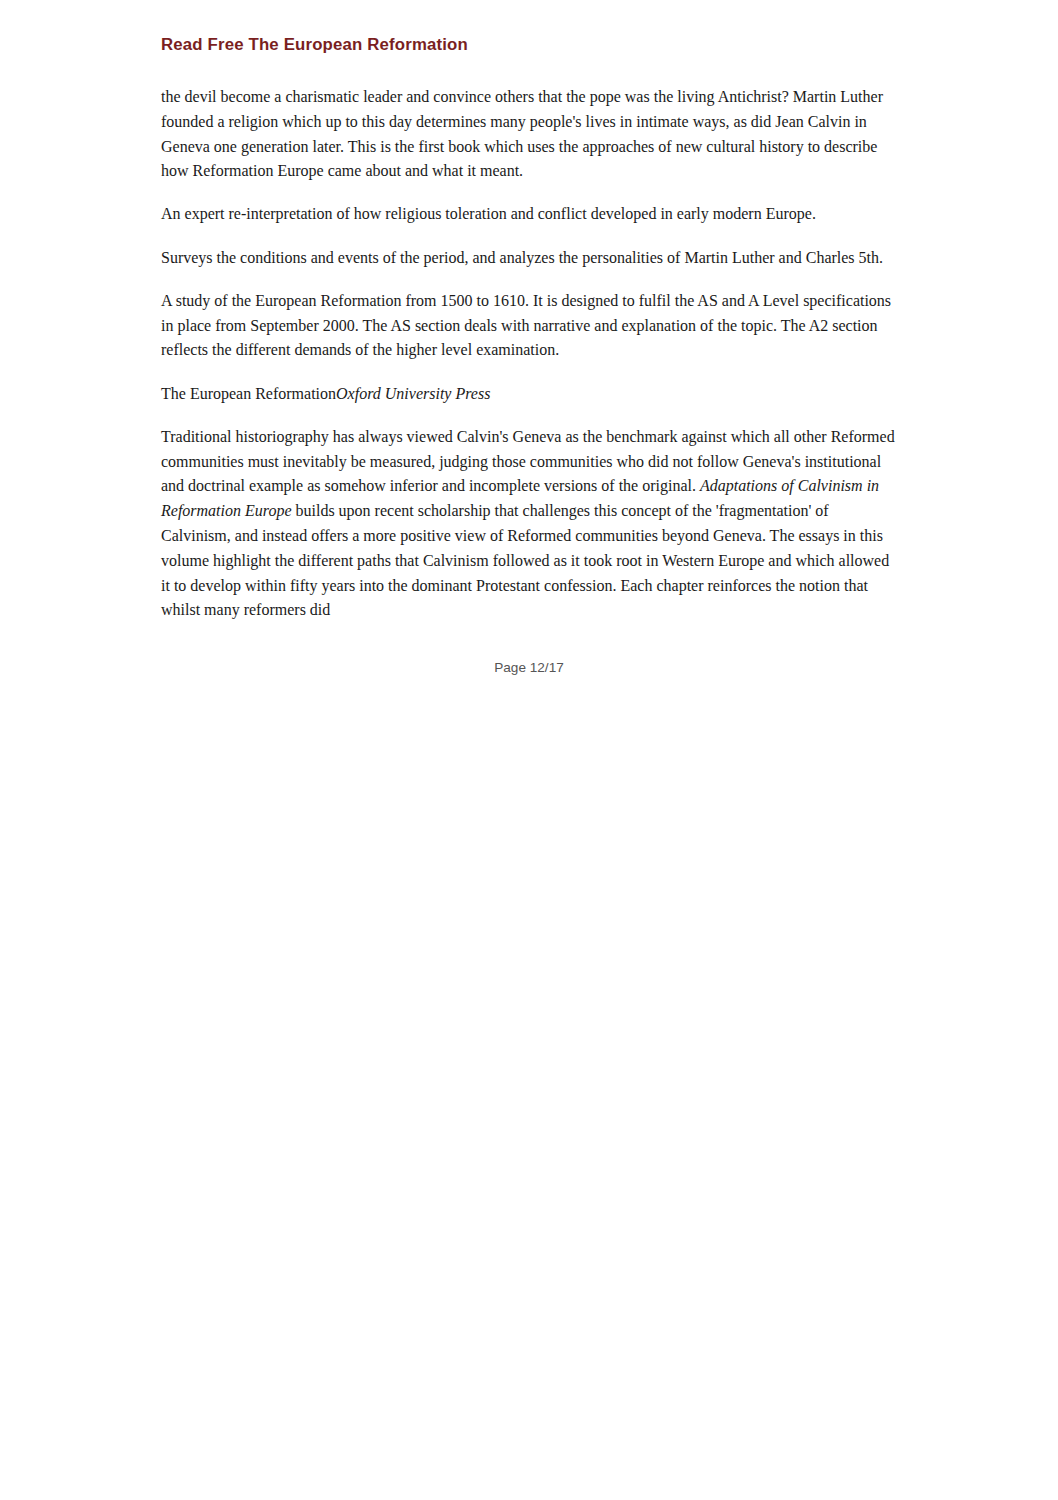Read Free The European Reformation
the devil become a charismatic leader and convince others that the pope was the living Antichrist? Martin Luther founded a religion which up to this day determines many people's lives in intimate ways, as did Jean Calvin in Geneva one generation later. This is the first book which uses the approaches of new cultural history to describe how Reformation Europe came about and what it meant.
An expert re-interpretation of how religious toleration and conflict developed in early modern Europe.
Surveys the conditions and events of the period, and analyzes the personalities of Martin Luther and Charles 5th.
A study of the European Reformation from 1500 to 1610. It is designed to fulfil the AS and A Level specifications in place from September 2000. The AS section deals with narrative and explanation of the topic. The A2 section reflects the different demands of the higher level examination.
The European ReformationOxford University Press
Traditional historiography has always viewed Calvin's Geneva as the benchmark against which all other Reformed communities must inevitably be measured, judging those communities who did not follow Geneva's institutional and doctrinal example as somehow inferior and incomplete versions of the original. Adaptations of Calvinism in Reformation Europe builds upon recent scholarship that challenges this concept of the 'fragmentation' of Calvinism, and instead offers a more positive view of Reformed communities beyond Geneva. The essays in this volume highlight the different paths that Calvinism followed as it took root in Western Europe and which allowed it to develop within fifty years into the dominant Protestant confession. Each chapter reinforces the notion that whilst many reformers did
Page 12/17